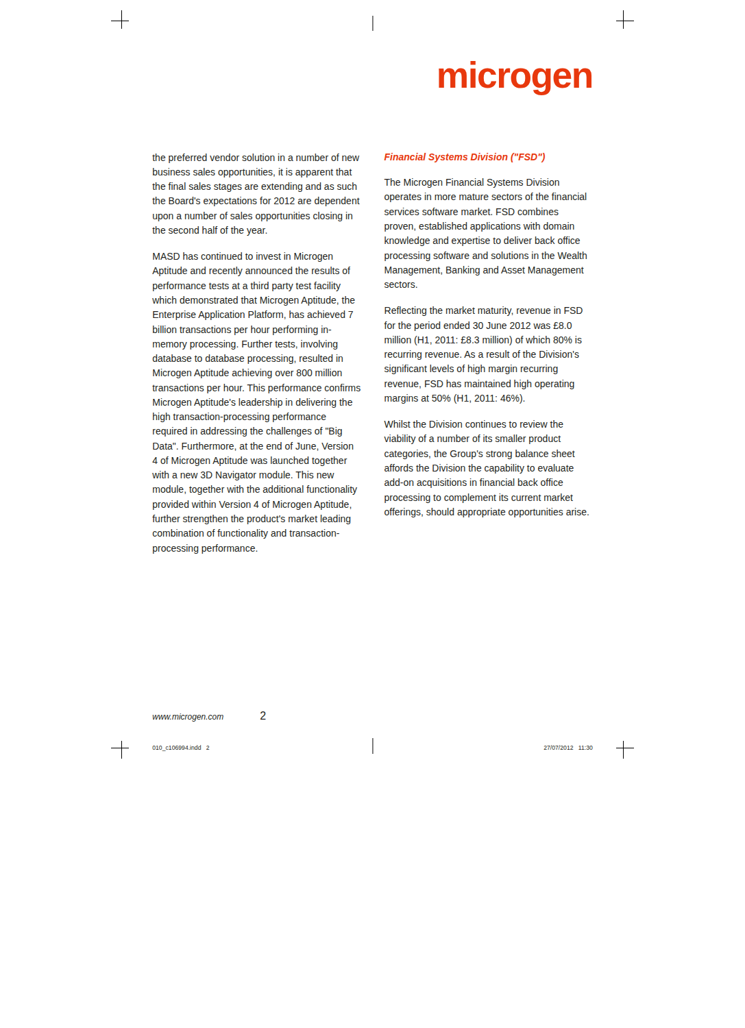microgen
the preferred vendor solution in a number of new business sales opportunities, it is apparent that the final sales stages are extending and as such the Board's expectations for 2012 are dependent upon a number of sales opportunities closing in the second half of the year.
MASD has continued to invest in Microgen Aptitude and recently announced the results of performance tests at a third party test facility which demonstrated that Microgen Aptitude, the Enterprise Application Platform, has achieved 7 billion transactions per hour performing in-memory processing. Further tests, involving database to database processing, resulted in Microgen Aptitude achieving over 800 million transactions per hour. This performance confirms Microgen Aptitude's leadership in delivering the high transaction-processing performance required in addressing the challenges of "Big Data". Furthermore, at the end of June, Version 4 of Microgen Aptitude was launched together with a new 3D Navigator module. This new module, together with the additional functionality provided within Version 4 of Microgen Aptitude, further strengthen the product's market leading combination of functionality and transaction-processing performance.
Financial Systems Division ("FSD")
The Microgen Financial Systems Division operates in more mature sectors of the financial services software market. FSD combines proven, established applications with domain knowledge and expertise to deliver back office processing software and solutions in the Wealth Management, Banking and Asset Management sectors.
Reflecting the market maturity, revenue in FSD for the period ended 30 June 2012 was £8.0 million (H1, 2011: £8.3 million) of which 80% is recurring revenue. As a result of the Division's significant levels of high margin recurring revenue, FSD has maintained high operating margins at 50% (H1, 2011: 46%).
Whilst the Division continues to review the viability of a number of its smaller product categories, the Group's strong balance sheet affords the Division the capability to evaluate add-on acquisitions in financial back office processing to complement its current market offerings, should appropriate opportunities arise.
www.microgen.com 2
010_c106994.indd 2 27/07/2012 11:30